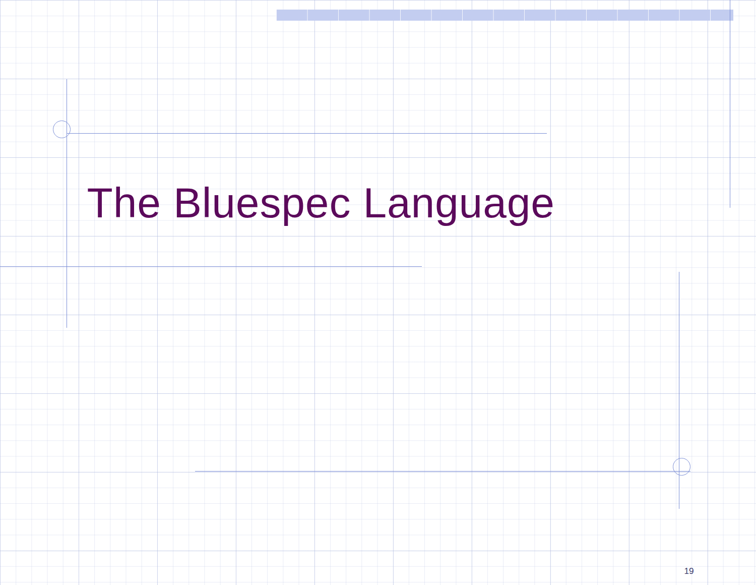The Bluespec Language
19